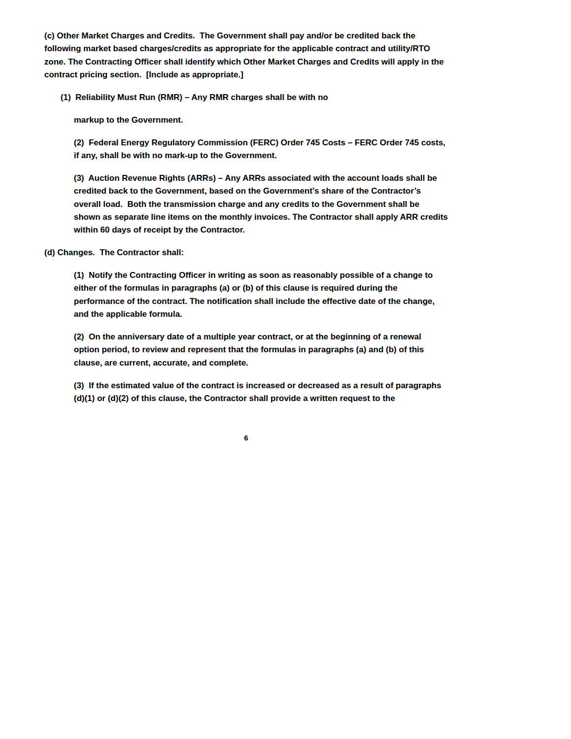(c) Other Market Charges and Credits. The Government shall pay and/or be credited back the following market based charges/credits as appropriate for the applicable contract and utility/RTO zone. The Contracting Officer shall identify which Other Market Charges and Credits will apply in the contract pricing section. [Include as appropriate.]
(1) Reliability Must Run (RMR) – Any RMR charges shall be with no
markup to the Government.
(2) Federal Energy Regulatory Commission (FERC) Order 745 Costs – FERC Order 745 costs, if any, shall be with no mark-up to the Government.
(3) Auction Revenue Rights (ARRs) – Any ARRs associated with the account loads shall be credited back to the Government, based on the Government’s share of the Contractor’s overall load. Both the transmission charge and any credits to the Government shall be shown as separate line items on the monthly invoices. The Contractor shall apply ARR credits within 60 days of receipt by the Contractor.
(d) Changes. The Contractor shall:
(1) Notify the Contracting Officer in writing as soon as reasonably possible of a change to either of the formulas in paragraphs (a) or (b) of this clause is required during the performance of the contract. The notification shall include the effective date of the change, and the applicable formula.
(2) On the anniversary date of a multiple year contract, or at the beginning of a renewal option period, to review and represent that the formulas in paragraphs (a) and (b) of this clause, are current, accurate, and complete.
(3) If the estimated value of the contract is increased or decreased as a result of paragraphs (d)(1) or (d)(2) of this clause, the Contractor shall provide a written request to the
6